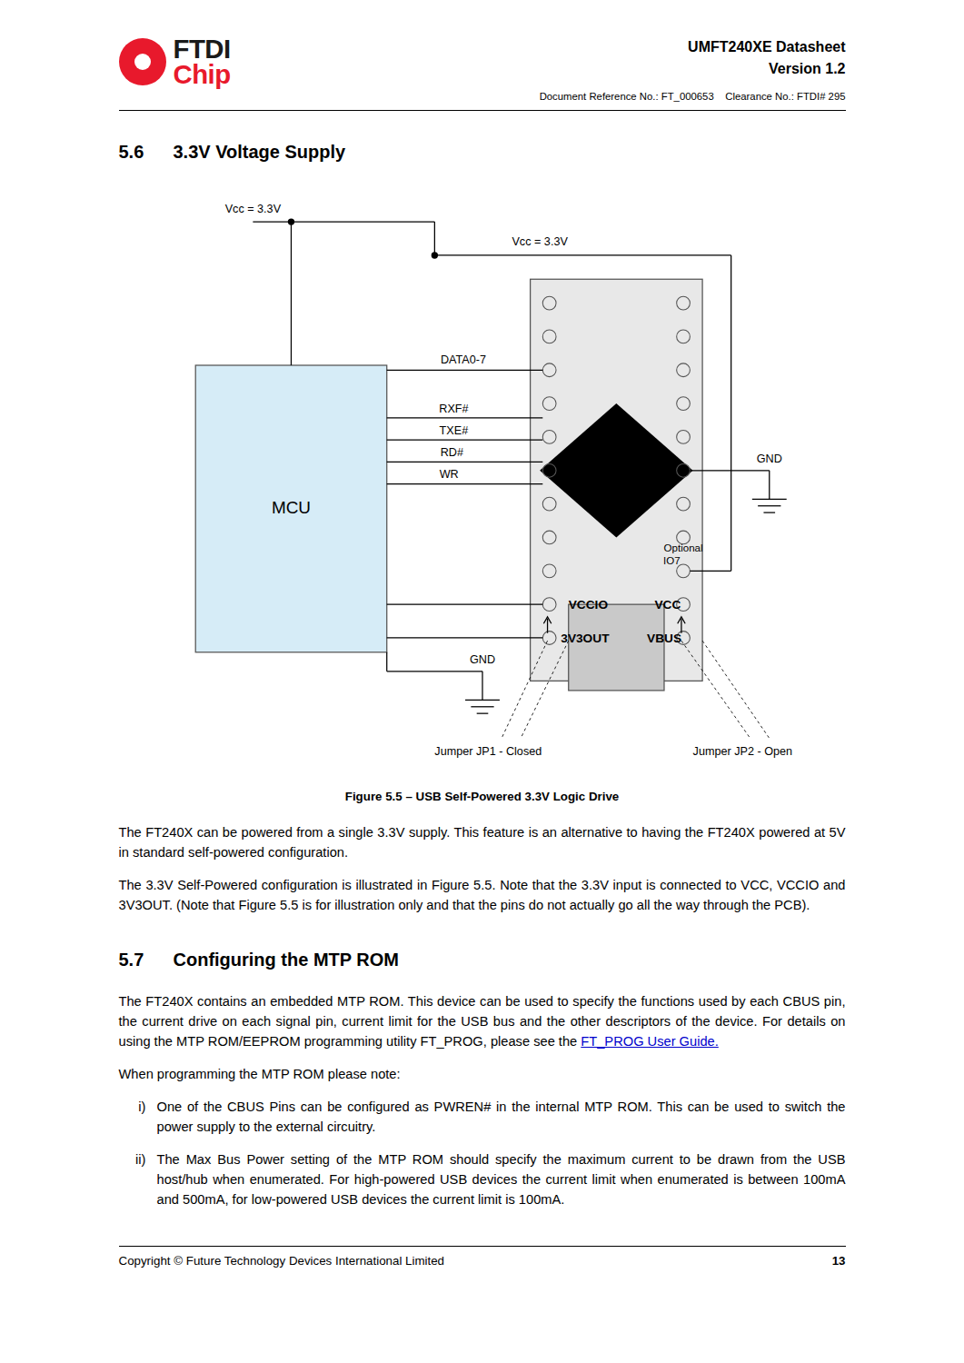FTDI
Chip
UMFT240XE Datasheet
Version 1.2
Document Reference No.: FT_000653 Clearance No.: FTDI# 295
5.63.3V Voltage Supply
MCU Vcc = 3.3V Vcc = 3.3V DATA0-7 RXF# TXE# RD# WR GND Optional IO7 VCCIO VCC 3V3OUT VBUS GND Jumper JP1 - Closed Jumper JP2 - Open
Figure 5.5 – USB Self-Powered 3.3V Logic Drive
The FT240X can be powered from a single 3.3V supply. This feature is an alternative to having the FT240X powered at 5V in standard self-powered configuration.
The 3.3V Self-Powered configuration is illustrated in Figure 5.5. Note that the 3.3V input is connected to VCC, VCCIO and 3V3OUT. (Note that Figure 5.5 is for illustration only and that the pins do not actually go all the way through the PCB).
5.7 Configuring the MTP ROM
The FT240X contains an embedded MTP ROM. This device can be used to specify the functions used by each CBUS pin, the current drive on each signal pin, current limit for the USB bus and the other descriptors of the device. For details on using the MTP ROM/EEPROM programming utility FT_PROG, please see the FT_PROG User Guide.
When programming the MTP ROM please note:
One of the CBUS Pins can be configured as PWREN# in the internal MTP ROM. This can be used to switch the power supply to the external circuitry.
The Max Bus Power setting of the MTP ROM should specify the maximum current to be drawn from the USB host/hub when enumerated. For high-powered USB devices the current limit when enumerated is between 100mA and 500mA, for low-powered USB devices the current limit is 100mA.
Copyright © Future Technology Devices International Limited
13